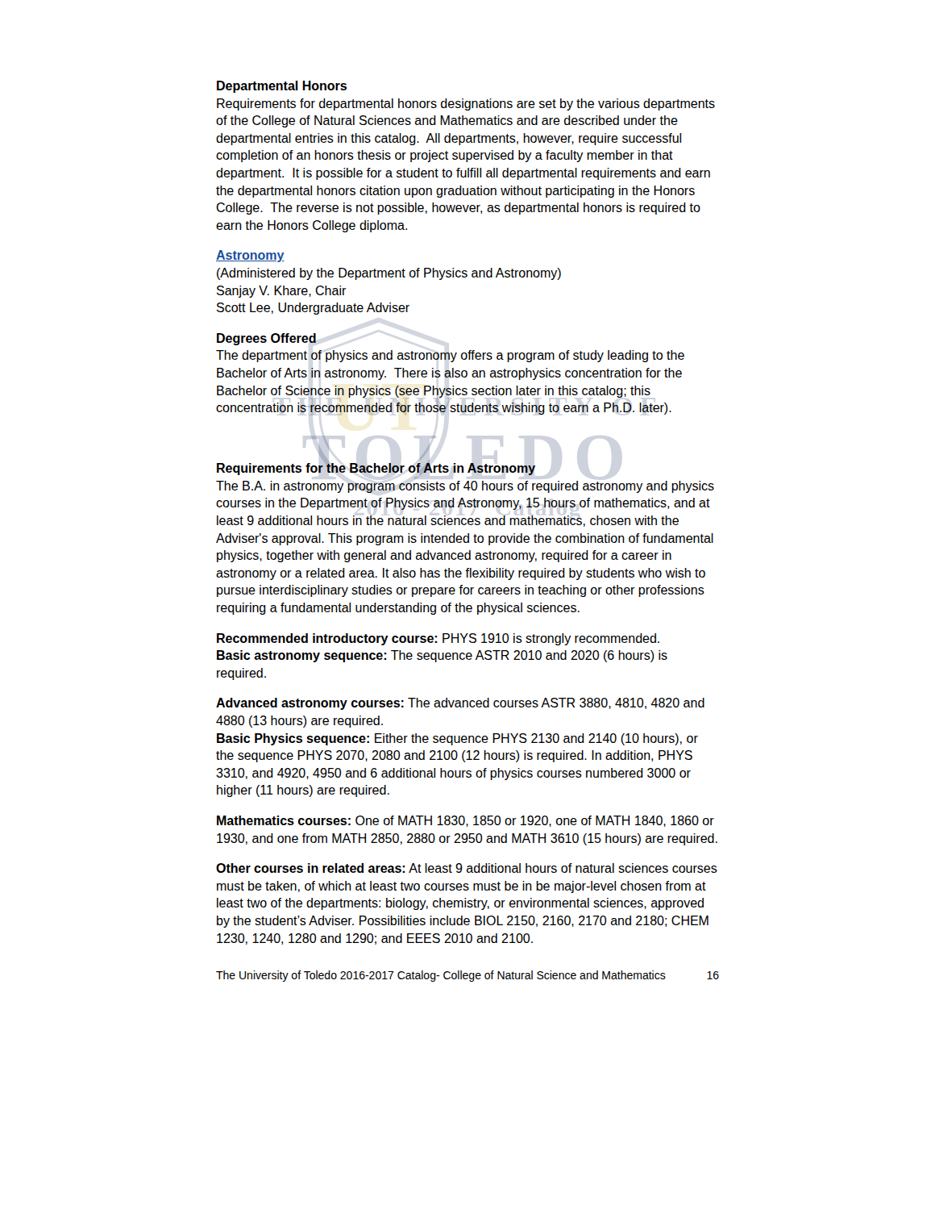THE UNIVERSITY OF
TOLEDO
2016 - 2017 Catalog
UT
Departmental Honors
Requirements for departmental honors designations are set by the various departments of the College of Natural Sciences and Mathematics and are described under the departmental entries in this catalog. All departments, however, require successful completion of an honors thesis or project supervised by a faculty member in that department. It is possible for a student to fulfill all departmental requirements and earn the departmental honors citation upon graduation without participating in the Honors College. The reverse is not possible, however, as departmental honors is required to earn the Honors College diploma.
Astronomy
(Administered by the Department of Physics and Astronomy)
Sanjay V. Khare, Chair
Scott Lee, Undergraduate Adviser
Degrees Offered
The department of physics and astronomy offers a program of study leading to the Bachelor of Arts in astronomy. There is also an astrophysics concentration for the Bachelor of Science in physics (see Physics section later in this catalog; this concentration is recommended for those students wishing to earn a Ph.D. later).
Requirements for the Bachelor of Arts in Astronomy
The B.A. in astronomy program consists of 40 hours of required astronomy and physics courses in the Department of Physics and Astronomy, 15 hours of mathematics, and at least 9 additional hours in the natural sciences and mathematics, chosen with the Adviser's approval. This program is intended to provide the combination of fundamental physics, together with general and advanced astronomy, required for a career in astronomy or a related area. It also has the flexibility required by students who wish to pursue interdisciplinary studies or prepare for careers in teaching or other professions requiring a fundamental understanding of the physical sciences.
Recommended introductory course: PHYS 1910 is strongly recommended.
Basic astronomy sequence: The sequence ASTR 2010 and 2020 (6 hours) is required.
Advanced astronomy courses: The advanced courses ASTR 3880, 4810, 4820 and 4880 (13 hours) are required.
Basic Physics sequence: Either the sequence PHYS 2130 and 2140 (10 hours), or the sequence PHYS 2070, 2080 and 2100 (12 hours) is required. In addition, PHYS 3310, and 4920, 4950 and 6 additional hours of physics courses numbered 3000 or higher (11 hours) are required.
Mathematics courses: One of MATH 1830, 1850 or 1920, one of MATH 1840, 1860 or 1930, and one from MATH 2850, 2880 or 2950 and MATH 3610 (15 hours) are required.
Other courses in related areas: At least 9 additional hours of natural sciences courses must be taken, of which at least two courses must be in be major-level chosen from at least two of the departments: biology, chemistry, or environmental sciences, approved by the student’s Adviser. Possibilities include BIOL 2150, 2160, 2170 and 2180; CHEM 1230, 1240, 1280 and 1290; and EEES 2010 and 2100.
The University of Toledo 2016-2017 Catalog- College of Natural Science and Mathematics 16